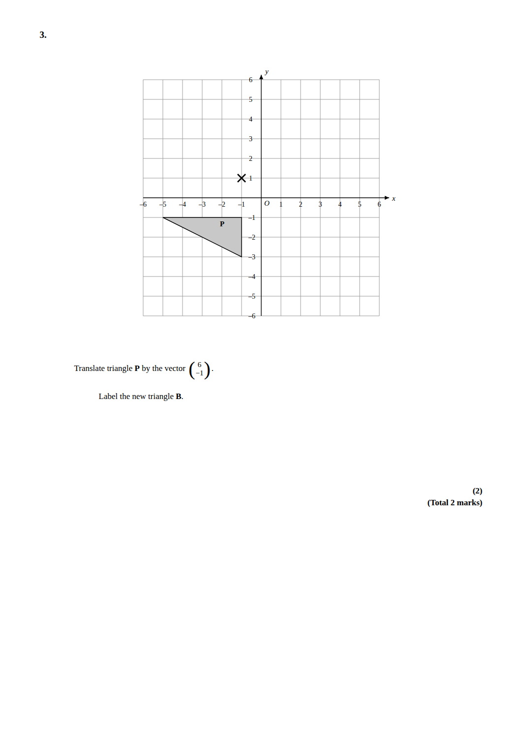3.
P y x O 6 5 4 3 2 1 –1 –2 –3 –4 –5 –6 –6 –5 –4 –3 –2 –1 1 2 3 4 5 6
Translate triangle P by the vector (6−1) .
Label the new triangle B.
(2)
(Total 2 marks)